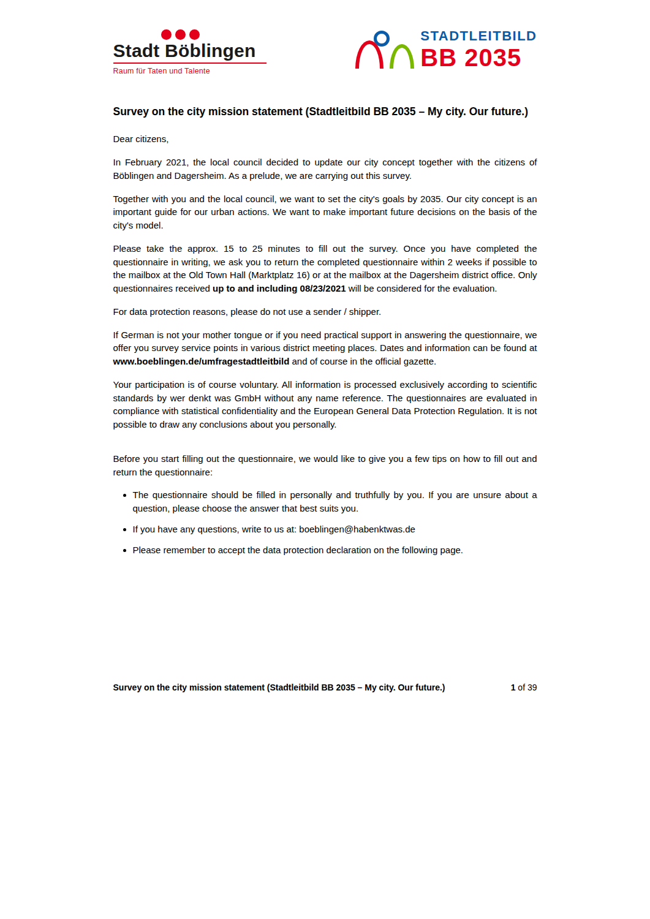Stadt Böblingen
Raum für Taten und Talente
STADTLEITBILD
BB 2035
Survey on the city mission statement (Stadtleitbild BB 2035 – My city. Our future.)
Dear citizens,
In February 2021, the local council decided to update our city concept together with the citizens of Böblingen and Dagersheim. As a prelude, we are carrying out this survey.
Together with you and the local council, we want to set the city's goals by 2035. Our city concept is an important guide for our urban actions. We want to make important future decisions on the basis of the city's model.
Please take the approx. 15 to 25 minutes to fill out the survey. Once you have completed the questionnaire in writing, we ask you to return the completed questionnaire within 2 weeks if possible to the mailbox at the Old Town Hall (Marktplatz 16) or at the mailbox at the Dagersheim district office. Only questionnaires received up to and including 08/23/2021 will be considered for the evaluation.
For data protection reasons, please do not use a sender / shipper.
If German is not your mother tongue or if you need practical support in answering the questionnaire, we offer you survey service points in various district meeting places. Dates and information can be found at www.boeblingen.de/umfragestadtleitbild and of course in the official gazette.
Your participation is of course voluntary. All information is processed exclusively according to scientific standards by wer denkt was GmbH without any name reference. The questionnaires are evaluated in compliance with statistical confidentiality and the European General Data Protection Regulation. It is not possible to draw any conclusions about you personally.
Before you start filling out the questionnaire, we would like to give you a few tips on how to fill out and return the questionnaire:
The questionnaire should be filled in personally and truthfully by you. If you are unsure about a question, please choose the answer that best suits you.
If you have any questions, write to us at: boeblingen@habenktwas.de
Please remember to accept the data protection declaration on the following page.
Survey on the city mission statement (Stadtleitbild BB 2035 – My city. Our future.)
1 of 39